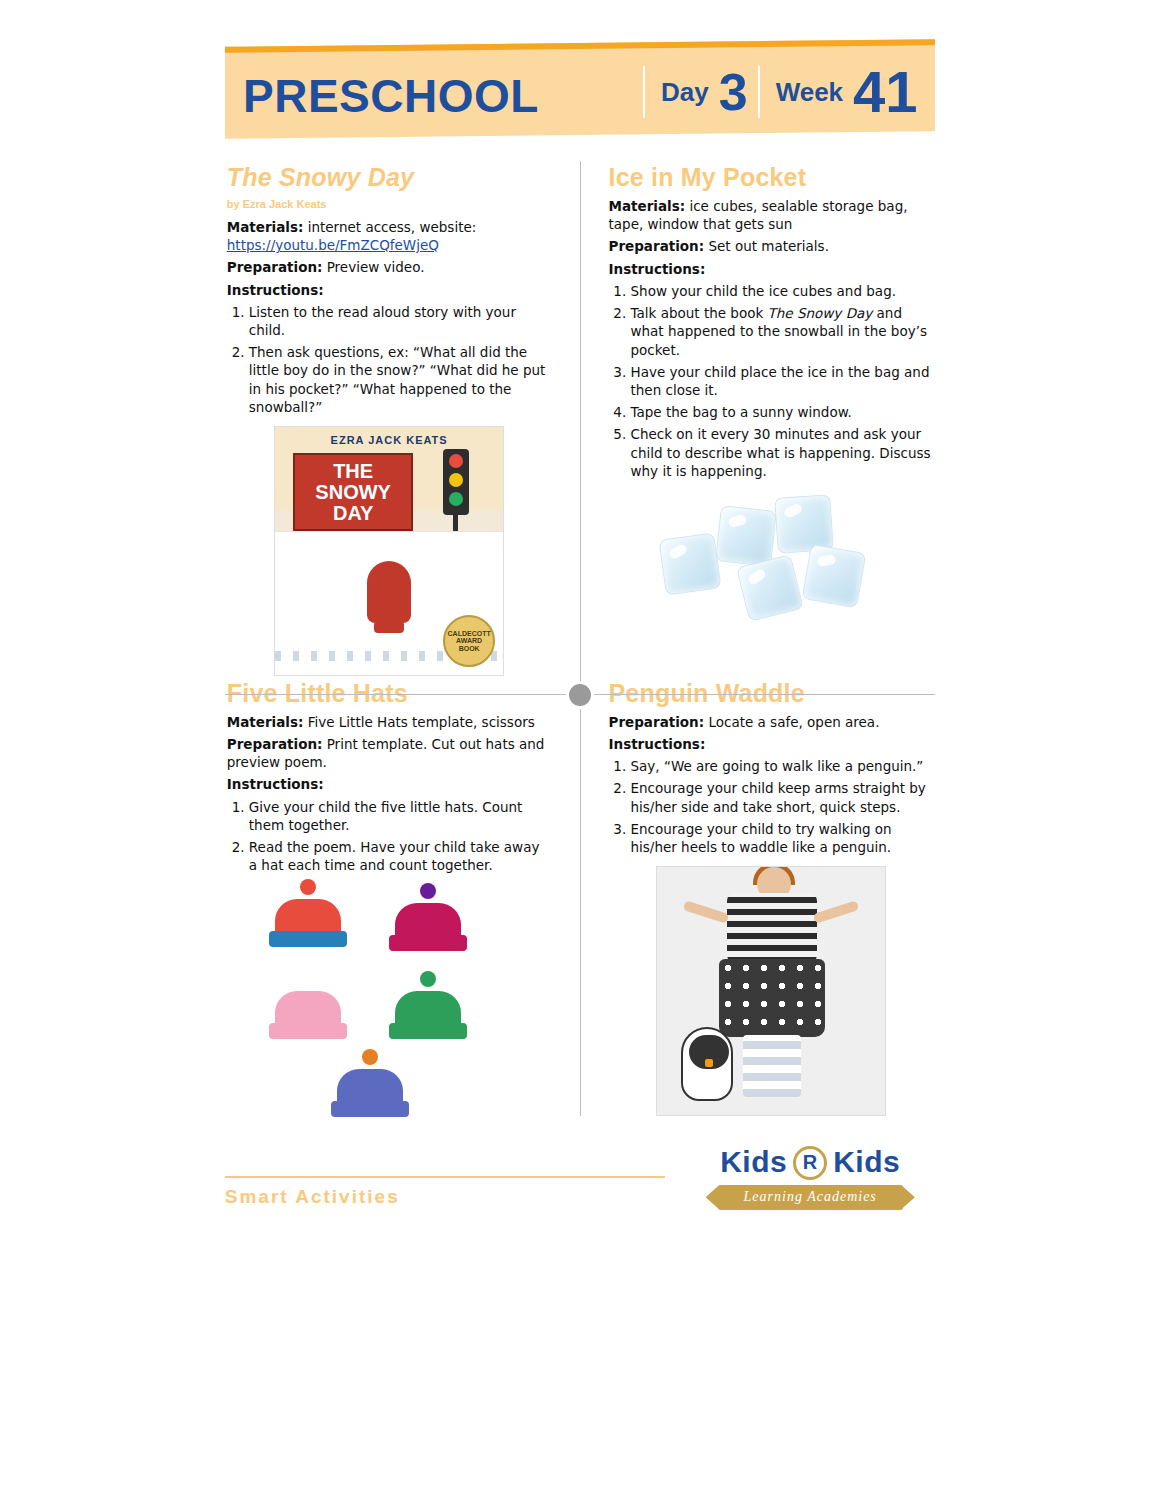PRESCHOOL
Day 3 Week 41
The Snowy Day
by Ezra Jack Keats
Materials: internet access, website:
https://youtu.be/FmZCQfeWjeQ
Preparation: Preview video.
Instructions:
Listen to the read aloud story with your child.
Then ask questions, ex: “What all did the little boy do in the snow?” “What did he put in his pocket?” “What happened to the snowball?”
EZRA JACK KEATS
THE
SNOWY
DAY
CALDECOTT
AWARD
BOOK
Ice in My Pocket
Materials: ice cubes, sealable storage bag, tape, window that gets sun
Preparation: Set out materials.
Instructions:
Show your child the ice cubes and bag.
Talk about the book The Snowy Day and what happened to the snowball in the boy’s pocket.
Have your child place the ice in the bag and then close it.
Tape the bag to a sunny window.
Check on it every 30 minutes and ask your child to describe what is happening. Discuss why it is happening.
Five Little Hats
Materials: Five Little Hats template, scissors
Preparation: Print template. Cut out hats and preview poem.
Instructions:
Give your child the five little hats. Count them together.
Read the poem. Have your child take away a hat each time and count together.
Penguin Waddle
Preparation: Locate a safe, open area.
Instructions:
Say, “We are going to walk like a penguin.”
Encourage your child keep arms straight by his/her side and take short, quick steps.
Encourage your child to try walking on his/her heels to waddle like a penguin.
Smart Activities
Kids R Kids
Learning Academies